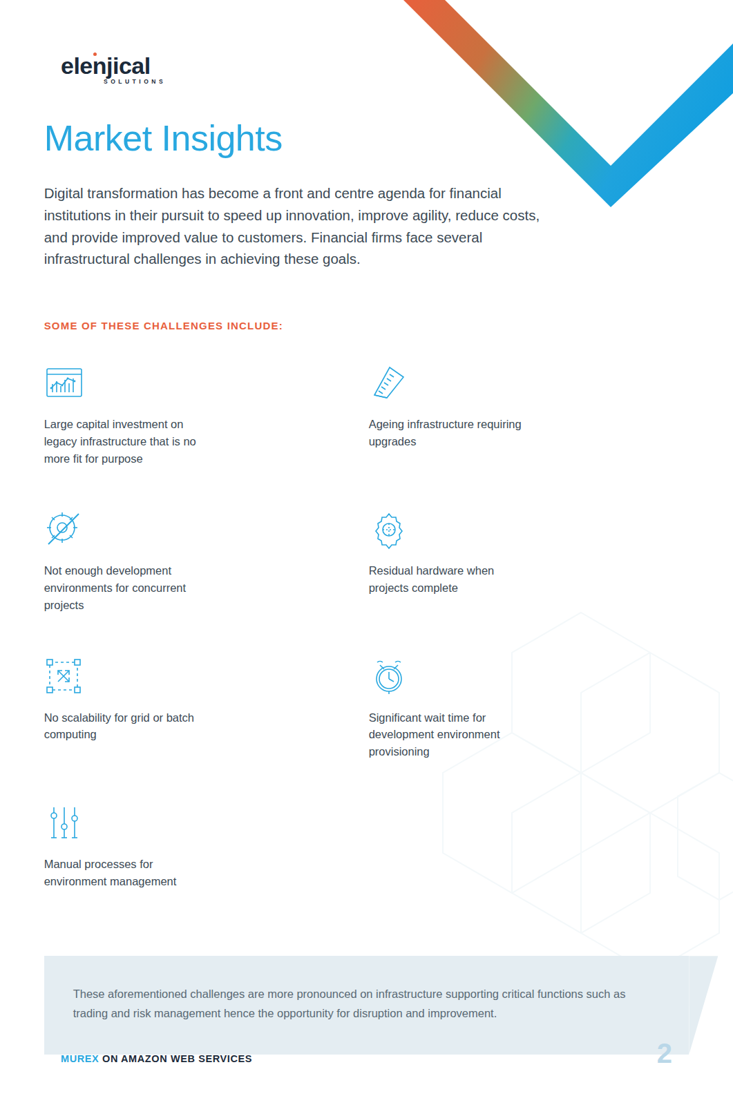elenj ical SOLUTIONS
Market Insights
Digital transformation has become a front and centre agenda for financial institutions in their pursuit to speed up innovation, improve agility, reduce costs, and provide improved value to customers. Financial firms face several infrastructural challenges in achieving these goals.
Some of these challenges include:
Large capital investment on legacy infrastructure that is no more fit for purpose
Ageing infrastructure requiring upgrades
Not enough development environments for concurrent projects
Residual hardware when projects complete
No scalability for grid or batch computing
Significant wait time for development environment provisioning
Manual processes for environment management
These aforementioned challenges are more pronounced on infrastructure supporting critical functions such as trading and risk management hence the opportunity for disruption and improvement.
MUREX ON AMAZON WEB SERVICES
2